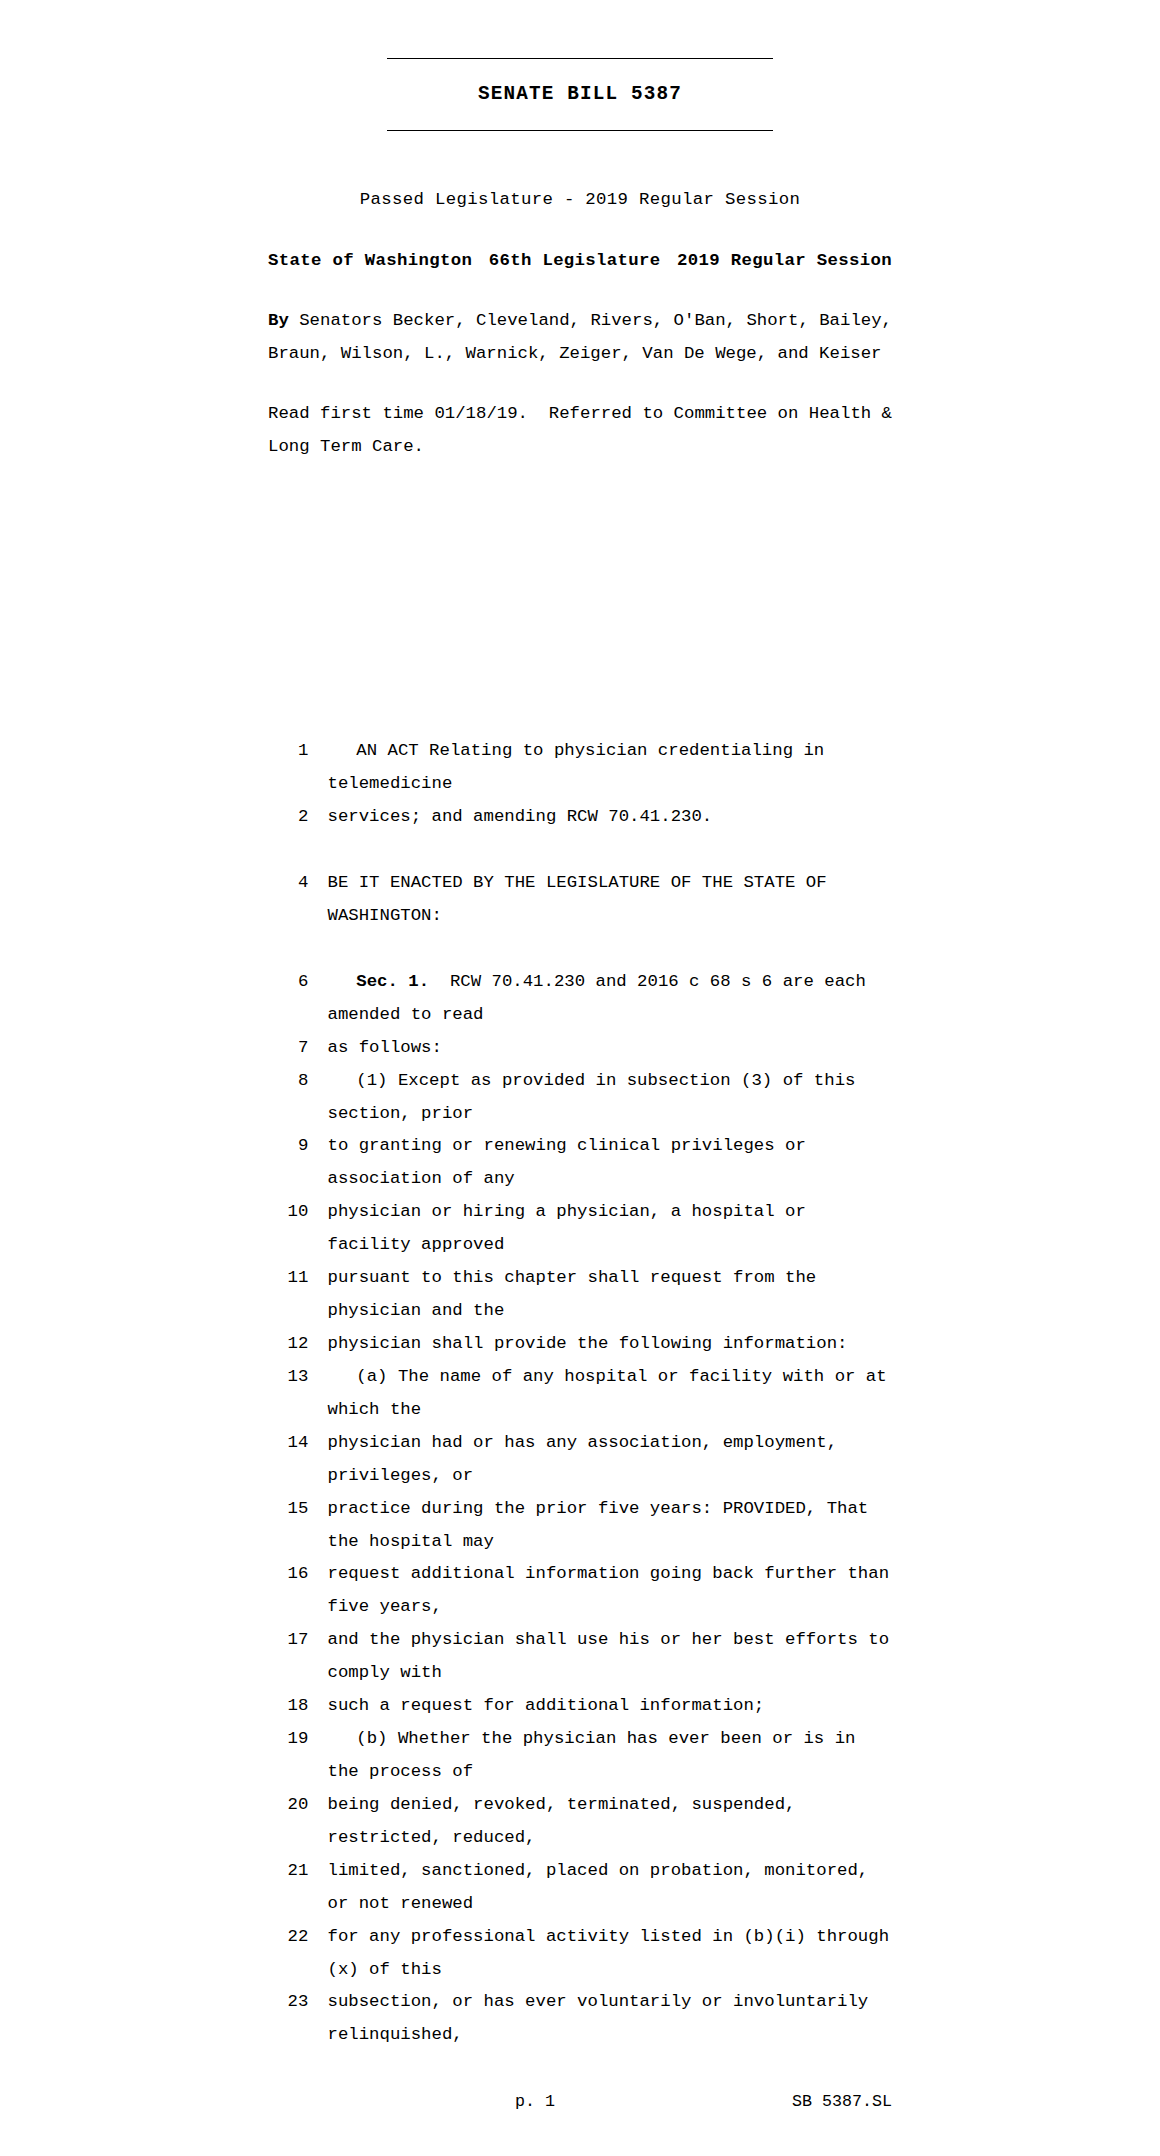SENATE BILL 5387
Passed Legislature - 2019 Regular Session
State of Washington 66th Legislature 2019 Regular Session
By Senators Becker, Cleveland, Rivers, O'Ban, Short, Bailey, Braun, Wilson, L., Warnick, Zeiger, Van De Wege, and Keiser
Read first time 01/18/19. Referred to Committee on Health & Long Term Care.
AN ACT Relating to physician credentialing in telemedicine
services; and amending RCW 70.41.230.
BE IT ENACTED BY THE LEGISLATURE OF THE STATE OF WASHINGTON:
Sec. 1. RCW 70.41.230 and 2016 c 68 s 6 are each amended to read
as follows:
(1) Except as provided in subsection (3) of this section, prior
to granting or renewing clinical privileges or association of any
physician or hiring a physician, a hospital or facility approved
pursuant to this chapter shall request from the physician and the
physician shall provide the following information:
(a) The name of any hospital or facility with or at which the
physician had or has any association, employment, privileges, or
practice during the prior five years: PROVIDED, That the hospital may
request additional information going back further than five years,
and the physician shall use his or her best efforts to comply with
such a request for additional information;
(b) Whether the physician has ever been or is in the process of
being denied, revoked, terminated, suspended, restricted, reduced,
limited, sanctioned, placed on probation, monitored, or not renewed
for any professional activity listed in (b)(i) through (x) of this
subsection, or has ever voluntarily or involuntarily relinquished,
p. 1 SB 5387.SL